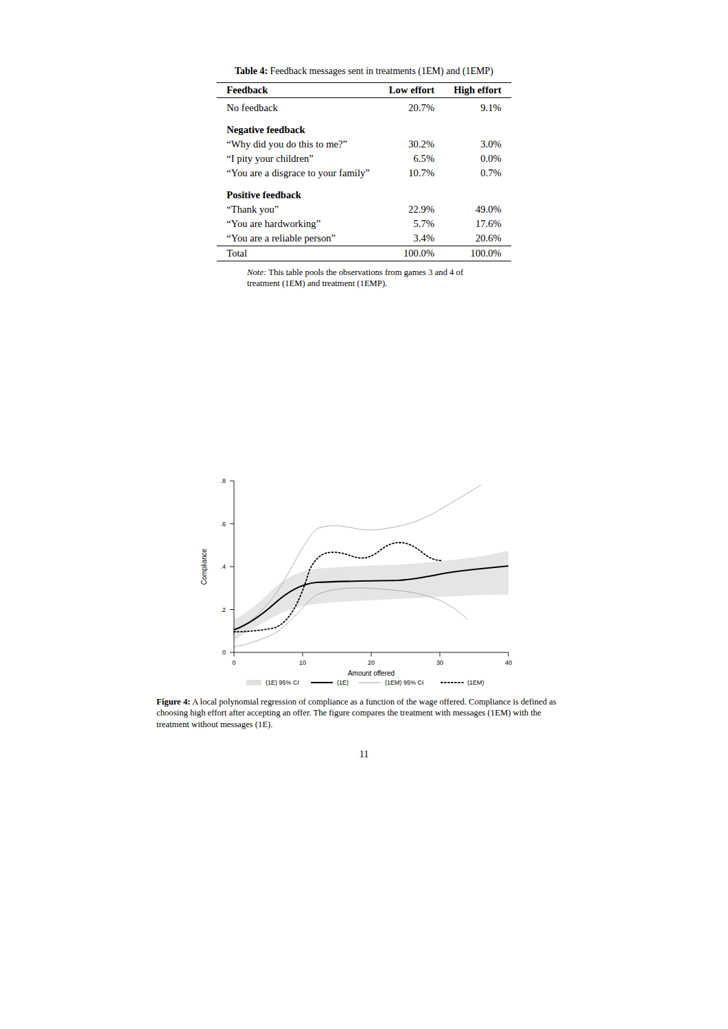Table 4: Feedback messages sent in treatments (1EM) and (1EMP)
| Feedback | Low effort | High effort |
| --- | --- | --- |
| No feedback | 20.7% | 9.1% |
| Negative feedback |
| “Why did you do this to me?” | 30.2% | 3.0% |
| “I pity your children” | 6.5% | 0.0% |
| “You are a disgrace to your family” | 10.7% | 0.7% |
| Positive feedback |
| “Thank you” | 22.9% | 49.0% |
| “You are hardworking” | 5.7% | 17.6% |
| “You are a reliable person” | 3.4% | 20.6% |
| Total | 100.0% | 100.0% |
Note: This table pools the observations from games 3 and 4 of treatment (1EM) and treatment (1EMP).
0 .2 .4 .6 .8 Compliance 0 10 20 30 40 Amount offered (1E) 95% CI (1E) (1EM) 95% CI (1EM)
Figure 4: A local polynomial regression of compliance as a function of the wage offered. Compliance is defined as choosing high effort after accepting an offer. The figure compares the treatment with messages (1EM) with the treatment without messages (1E).
11